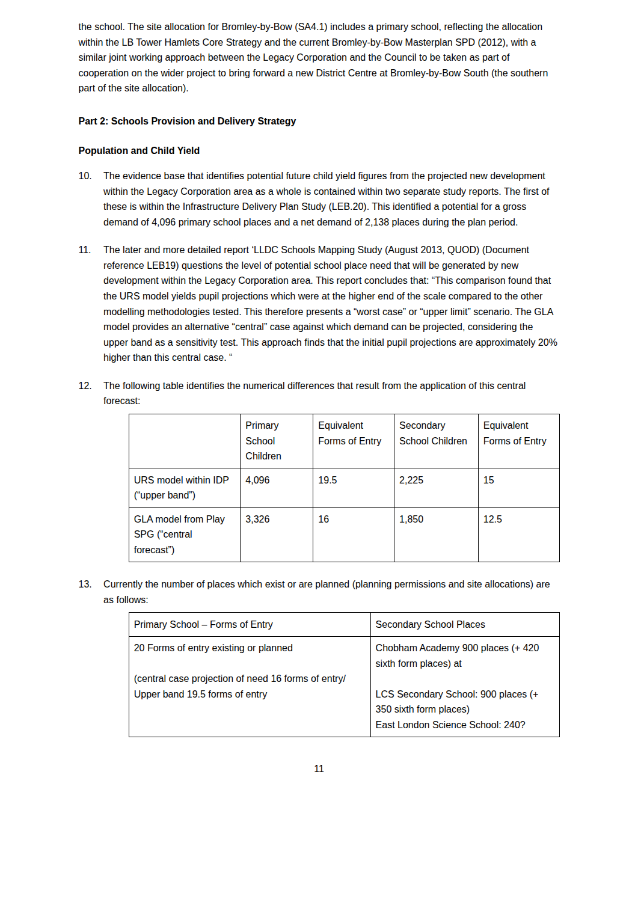the school. The site allocation for Bromley-by-Bow (SA4.1) includes a primary school, reflecting the allocation within the LB Tower Hamlets Core Strategy and the current Bromley-by-Bow Masterplan SPD (2012), with a similar joint working approach between the Legacy Corporation and the Council to be taken as part of cooperation on the wider project to bring forward a new District Centre at Bromley-by-Bow South (the southern part of the site allocation).
Part 2: Schools Provision and Delivery Strategy
Population and Child Yield
The evidence base that identifies potential future child yield figures from the projected new development within the Legacy Corporation area as a whole is contained within two separate study reports. The first of these is within the Infrastructure Delivery Plan Study (LEB.20). This identified a potential for a gross demand of 4,096 primary school places and a net demand of 2,138 places during the plan period.
The later and more detailed report ‘LLDC Schools Mapping Study (August 2013, QUOD) (Document reference LEB19) questions the level of potential school place need that will be generated by new development within the Legacy Corporation area. This report concludes that: “This comparison found that the URS model yields pupil projections which were at the higher end of the scale compared to the other modelling methodologies tested. This therefore presents a “worst case” or “upper limit” scenario. The GLA model provides an alternative “central” case against which demand can be projected, considering the upper band as a sensitivity test. This approach finds that the initial pupil projections are approximately 20% higher than this central case. “
The following table identifies the numerical differences that result from the application of this central forecast:
| | Primary School Children | Equivalent Forms of Entry | Secondary School Children | Equivalent Forms of Entry |
| --- | --- | --- | --- | --- |
| URS model within IDP (“upper band”) | 4,096 | 19.5 | 2,225 | 15 |
| GLA model from Play SPG (“central forecast”) | 3,326 | 16 | 1,850 | 12.5 |
Currently the number of places which exist or are planned (planning permissions and site allocations) are as follows:
| Primary School – Forms of Entry | Secondary School Places |
| --- | --- |
| 20 Forms of entry existing or planned (central case projection of need 16 forms of entry/ Upper band 19.5 forms of entry | Chobham Academy 900 places (+ 420 sixth form places) at LCS Secondary School: 900 places (+ 350 sixth form places) East London Science School: 240? |
11